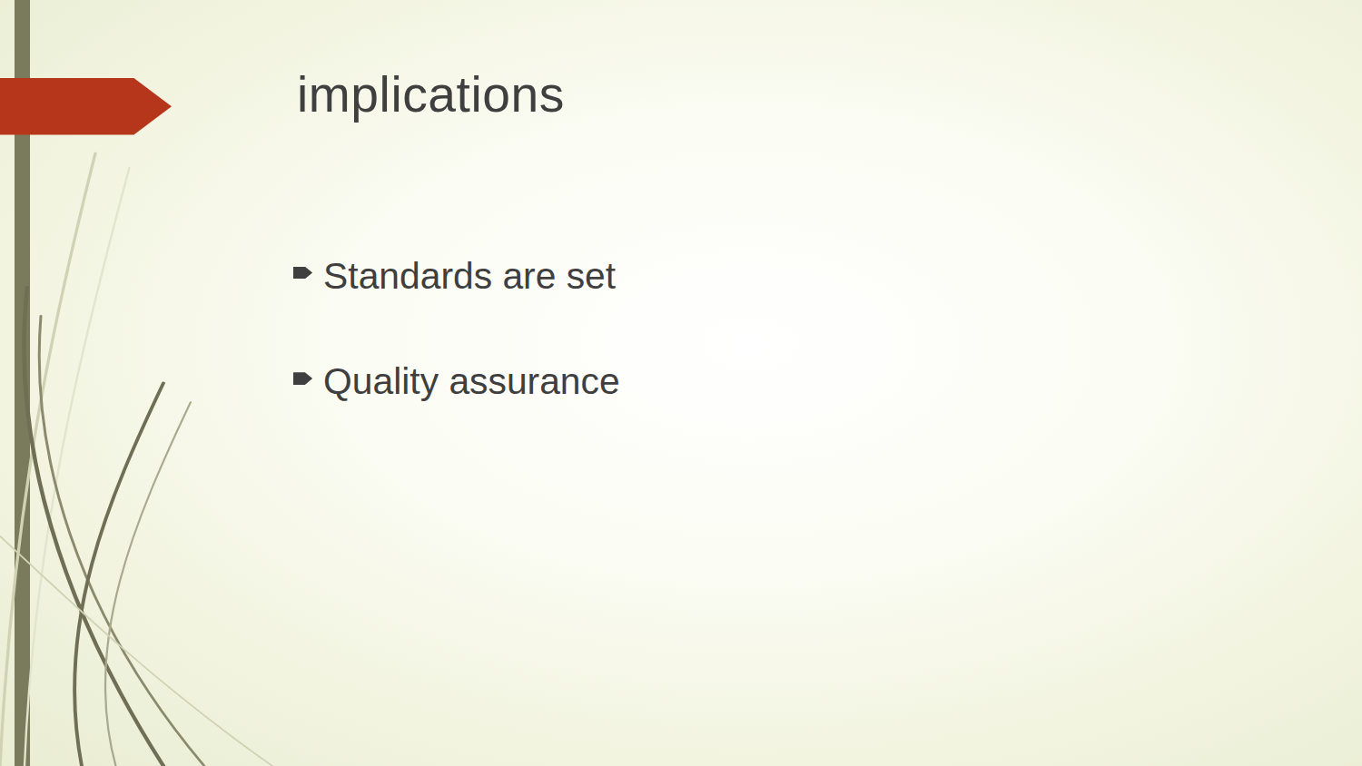implications
Standards are set
Quality assurance